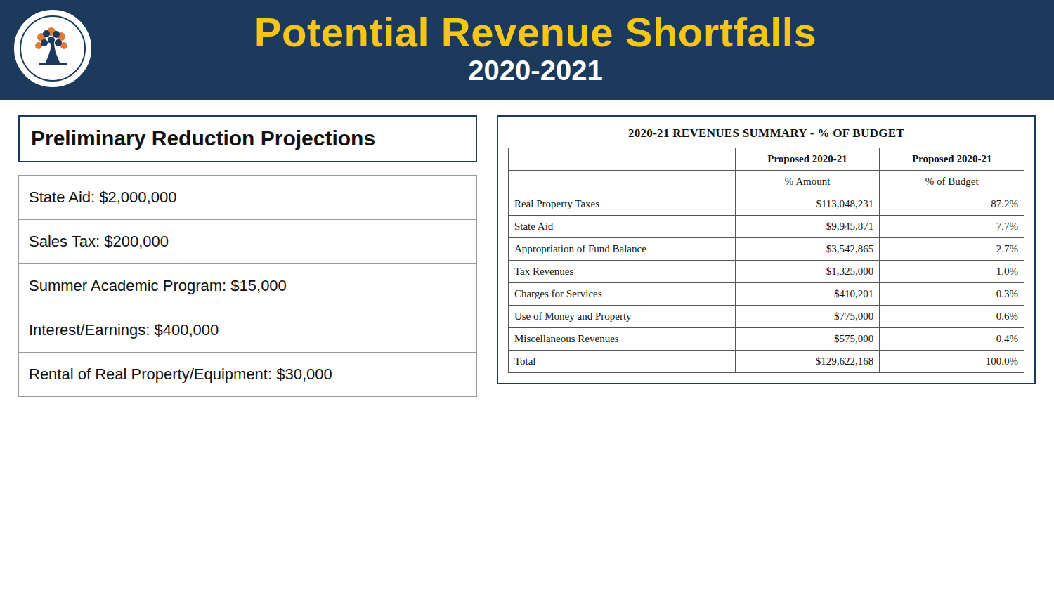Potential Revenue Shortfalls
2020-2021
Preliminary Reduction Projections
| State Aid: $2,000,000 |
| Sales Tax: $200,000 |
| Summer Academic Program: $15,000 |
| Interest/Earnings: $400,000 |
| Rental of Real Property/Equipment: $30,000 |
2020-21 REVENUES SUMMARY - % OF BUDGET
| | Proposed 2020-21 | Proposed 2020-21 |
| --- | --- | --- |
| | % Amount | % of Budget |
| Real Property Taxes | $113,048,231 | 87.2% |
| State Aid | $9,945,871 | 7.7% |
| Appropriation of Fund Balance | $3,542,865 | 2.7% |
| Tax Revenues | $1,325,000 | 1.0% |
| Charges for Services | $410,201 | 0.3% |
| Use of Money and Property | $775,000 | 0.6% |
| Miscellaneous Revenues | $575,000 | 0.4% |
| Total | $129,622,168 | 100.0% |